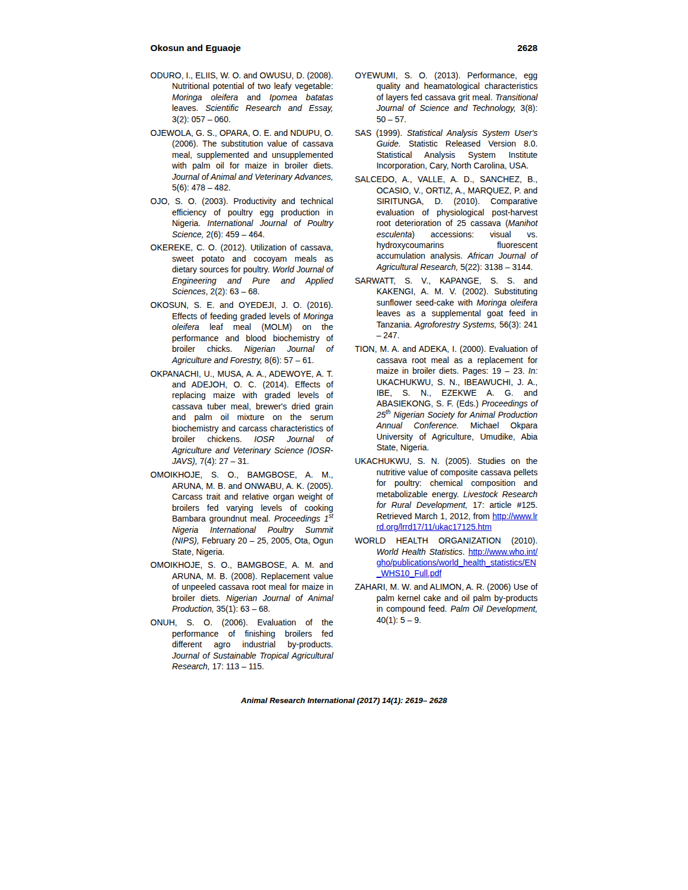Okosun and Eguaoje 2628
ODURO, I., ELIIS, W. O. and OWUSU, D. (2008). Nutritional potential of two leafy vegetable: Moringa oleifera and Ipomea batatas leaves. Scientific Research and Essay, 3(2): 057 – 060.
OJEWOLA, G. S., OPARA, O. E. and NDUPU, O. (2006). The substitution value of cassava meal, supplemented and unsupplemented with palm oil for maize in broiler diets. Journal of Animal and Veterinary Advances, 5(6): 478 – 482.
OJO, S. O. (2003). Productivity and technical efficiency of poultry egg production in Nigeria. International Journal of Poultry Science, 2(6): 459 – 464.
OKEREKE, C. O. (2012). Utilization of cassava, sweet potato and cocoyam meals as dietary sources for poultry. World Journal of Engineering and Pure and Applied Sciences, 2(2): 63 – 68.
OKOSUN, S. E. and OYEDEJI, J. O. (2016). Effects of feeding graded levels of Moringa oleifera leaf meal (MOLM) on the performance and blood biochemistry of broiler chicks. Nigerian Journal of Agriculture and Forestry, 8(6): 57 – 61.
OKPANACHI, U., MUSA, A. A., ADEWOYE, A. T. and ADEJOH, O. C. (2014). Effects of replacing maize with graded levels of cassava tuber meal, brewer's dried grain and palm oil mixture on the serum biochemistry and carcass characteristics of broiler chickens. IOSR Journal of Agriculture and Veterinary Science (IOSR-JAVS), 7(4): 27 – 31.
OMOIKHOJE, S. O., BAMGBOSE, A. M., ARUNA, M. B. and ONWABU, A. K. (2005). Carcass trait and relative organ weight of broilers fed varying levels of cooking Bambara groundnut meal. Proceedings 1st Nigeria International Poultry Summit (NIPS), February 20 – 25, 2005, Ota, Ogun State, Nigeria.
OMOIKHOJE, S. O., BAMGBOSE, A. M. and ARUNA, M. B. (2008). Replacement value of unpeeled cassava root meal for maize in broiler diets. Nigerian Journal of Animal Production, 35(1): 63 – 68.
ONUH, S. O. (2006). Evaluation of the performance of finishing broilers fed different agro industrial by-products. Journal of Sustainable Tropical Agricultural Research, 17: 113 – 115.
OYEWUMI, S. O. (2013). Performance, egg quality and heamatological characteristics of layers fed cassava grit meal. Transitional Journal of Science and Technology, 3(8): 50 – 57.
SAS (1999). Statistical Analysis System User's Guide. Statistic Released Version 8.0. Statistical Analysis System Institute Incorporation, Cary, North Carolina, USA.
SALCEDO, A., VALLE, A. D., SANCHEZ, B., OCASIO, V., ORTIZ, A., MARQUEZ, P. and SIRITUNGA, D. (2010). Comparative evaluation of physiological post-harvest root deterioration of 25 cassava (Manihot esculenta) accessions: visual vs. hydroxycoumarins fluorescent accumulation analysis. African Journal of Agricultural Research, 5(22): 3138 – 3144.
SARWATT, S. V., KAPANGE, S. S. and KAKENGI, A. M. V. (2002). Substituting sunflower seed-cake with Moringa oleifera leaves as a supplemental goat feed in Tanzania. Agroforestry Systems, 56(3): 241 – 247.
TION, M. A. and ADEKA, I. (2000). Evaluation of cassava root meal as a replacement for maize in broiler diets. Pages: 19 – 23. In: UKACHUKWU, S. N., IBEAWUCHI, J. A., IBE, S. N., EZEKWE A. G. and ABASIEKONG, S. F. (Eds.) Proceedings of 25th Nigerian Society for Animal Production Annual Conference. Michael Okpara University of Agriculture, Umudike, Abia State, Nigeria.
UKACHUKWU, S. N. (2005). Studies on the nutritive value of composite cassava pellets for poultry: chemical composition and metabolizable energy. Livestock Research for Rural Development, 17: article #125. Retrieved March 1, 2012, from http://www.lrrd.org/lrrd17/11/ukac17125.htm
WORLD HEALTH ORGANIZATION (2010). World Health Statistics. http://www.who.int/gho/publications/world_health_statistics/EN_WHS10_Full.pdf
ZAHARI, M. W. and ALIMON, A. R. (2006) Use of palm kernel cake and oil palm by-products in compound feed. Palm Oil Development, 40(1): 5 – 9.
Animal Research International (2017) 14(1): 2619– 2628